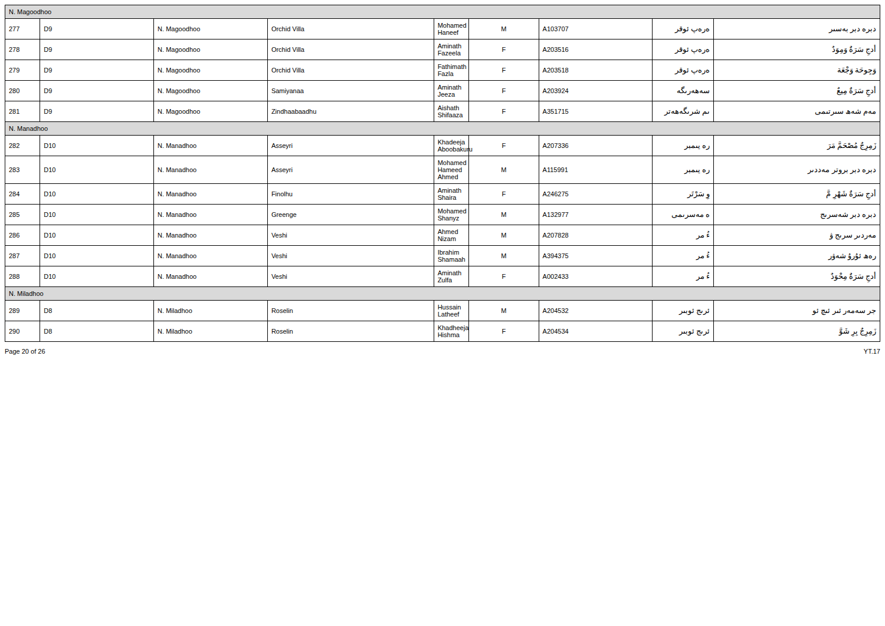| N. Magoodhoo |
| 277 | D9 | N. Magoodhoo | Orchid Villa | Mohamed Haneef | M | A103707 | ەرەپ ئوقر | دبرە دبر بەسىر |
| 278 | D9 | N. Magoodhoo | Orchid Villa | Aminath Fazeela | F | A203516 | ەرەپ ئوقر | أدجِ سَرَةٌ وَمِوَدٌ |
| 279 | D9 | N. Magoodhoo | Orchid Villa | Fathimath Fazla | F | A203518 | ەرەپ ئوقر | وَجِوحَة وَجْعَة |
| 280 | D9 | N. Magoodhoo | Samiyanaa | Aminath Jeeza | F | A203924 | سەھەرىگە | أدجِ سَرَةٌ مِيعٌ |
| 281 | D9 | N. Magoodhoo | Zindhaabaadhu | Aishath Shifaaza | F | A351715 | ىم شرىگەھەتر | مەم شەھ سىرتىمى |
| N. Manadhoo |
| 282 | D10 | N. Manadhoo | Asseyri | Khadeeja Aboobakuru | F | A207336 | رە يىمبر | زَمِرِجٌ مُصْحَمَّ مَرَ |
| 283 | D10 | N. Manadhoo | Asseyri | Mohamed Hameed Ahmed | M | A115991 | رە يىمبر | دبرە دبر بروتر مەددىر |
| 284 | D10 | N. Manadhoo | Finolhu | Aminath Shaira | F | A246275 | وِ سَرْتَر | أدجِ سَرَةٌ شَهْرِ مَّ |
| 285 | D10 | N. Manadhoo | Greenge | Mohamed Shanyz | M | A132977 | ە مەسرىمى | دبرە دبر شەسرىج |
| 286 | D10 | N. Manadhoo | Veshi | Ahmed Nizam | M | A207828 | ءُ مر | مەردىر سرىج ۋ |
| 287 | D10 | N. Manadhoo | Veshi | Ibrahim Shamaah | M | A394375 | ءُ مر | رەھ ئۇرۇ شەۋر |
| 288 | D10 | N. Manadhoo | Veshi | Aminath Zulfa | F | A002433 | ءُ مر | أدجِ سَرَةٌ مِحْوَدٌ |
| N. Miladhoo |
| 289 | D8 | N. Miladhoo | Roselin | Hussain Latheef | M | A204532 | ئرىج ئوبىر | جر سەمەر ئىر ئىچ ئو |
| 290 | D8 | N. Miladhoo | Roselin | Khadheeja Hishma | F | A204534 | ئرىج ئوبىر | زَمِرِجٌ بِرِ شَوَّ |
Page 20 of 26
YT.17